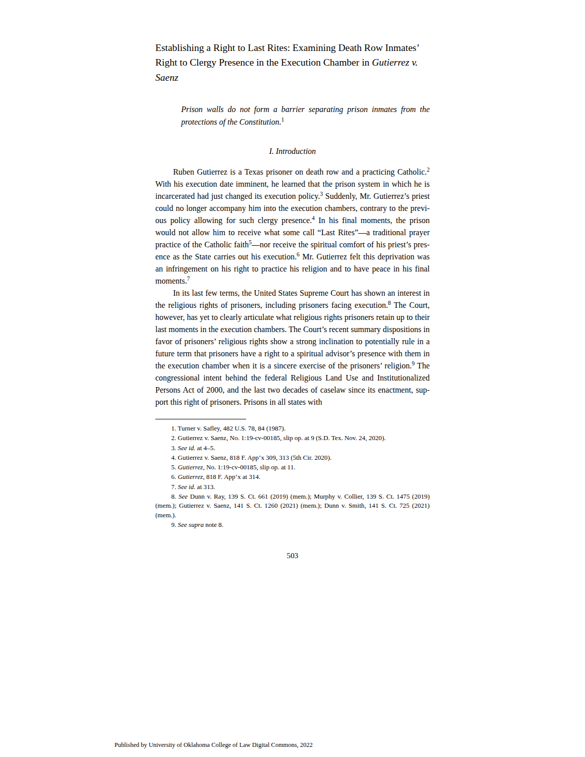Establishing a Right to Last Rites: Examining Death Row Inmates’ Right to Clergy Presence in the Execution Chamber in Gutierrez v. Saenz
Prison walls do not form a barrier separating prison inmates from the protections of the Constitution.1
I. Introduction
Ruben Gutierrez is a Texas prisoner on death row and a practicing Catholic.2 With his execution date imminent, he learned that the prison system in which he is incarcerated had just changed its execution policy.3 Suddenly, Mr. Gutierrez’s priest could no longer accompany him into the execution chambers, contrary to the previous policy allowing for such clergy presence.4 In his final moments, the prison would not allow him to receive what some call “Last Rites”—a traditional prayer practice of the Catholic faith5—nor receive the spiritual comfort of his priest’s presence as the State carries out his execution.6 Mr. Gutierrez felt this deprivation was an infringement on his right to practice his religion and to have peace in his final moments.7
In its last few terms, the United States Supreme Court has shown an interest in the religious rights of prisoners, including prisoners facing execution.8 The Court, however, has yet to clearly articulate what religious rights prisoners retain up to their last moments in the execution chambers. The Court’s recent summary dispositions in favor of prisoners’ religious rights show a strong inclination to potentially rule in a future term that prisoners have a right to a spiritual advisor’s presence with them in the execution chamber when it is a sincere exercise of the prisoners’ religion.9 The congressional intent behind the federal Religious Land Use and Institutionalized Persons Act of 2000, and the last two decades of caselaw since its enactment, support this right of prisoners. Prisons in all states with
1. Turner v. Safley, 482 U.S. 78, 84 (1987).
2. Gutierrez v. Saenz, No. 1:19-cv-00185, slip op. at 9 (S.D. Tex. Nov. 24, 2020).
3. See id. at 4–5.
4. Gutierrez v. Saenz, 818 F. App’x 309, 313 (5th Cir. 2020).
5. Gutierrez, No. 1:19-cv-00185, slip op. at 11.
6. Gutierrez, 818 F. App’x at 314.
7. See id. at 313.
8. See Dunn v. Ray, 139 S. Ct. 661 (2019) (mem.); Murphy v. Collier, 139 S. Ct. 1475 (2019) (mem.); Gutierrez v. Saenz, 141 S. Ct. 1260 (2021) (mem.); Dunn v. Smith, 141 S. Ct. 725 (2021) (mem.).
9. See supra note 8.
503
Published by University of Oklahoma College of Law Digital Commons, 2022